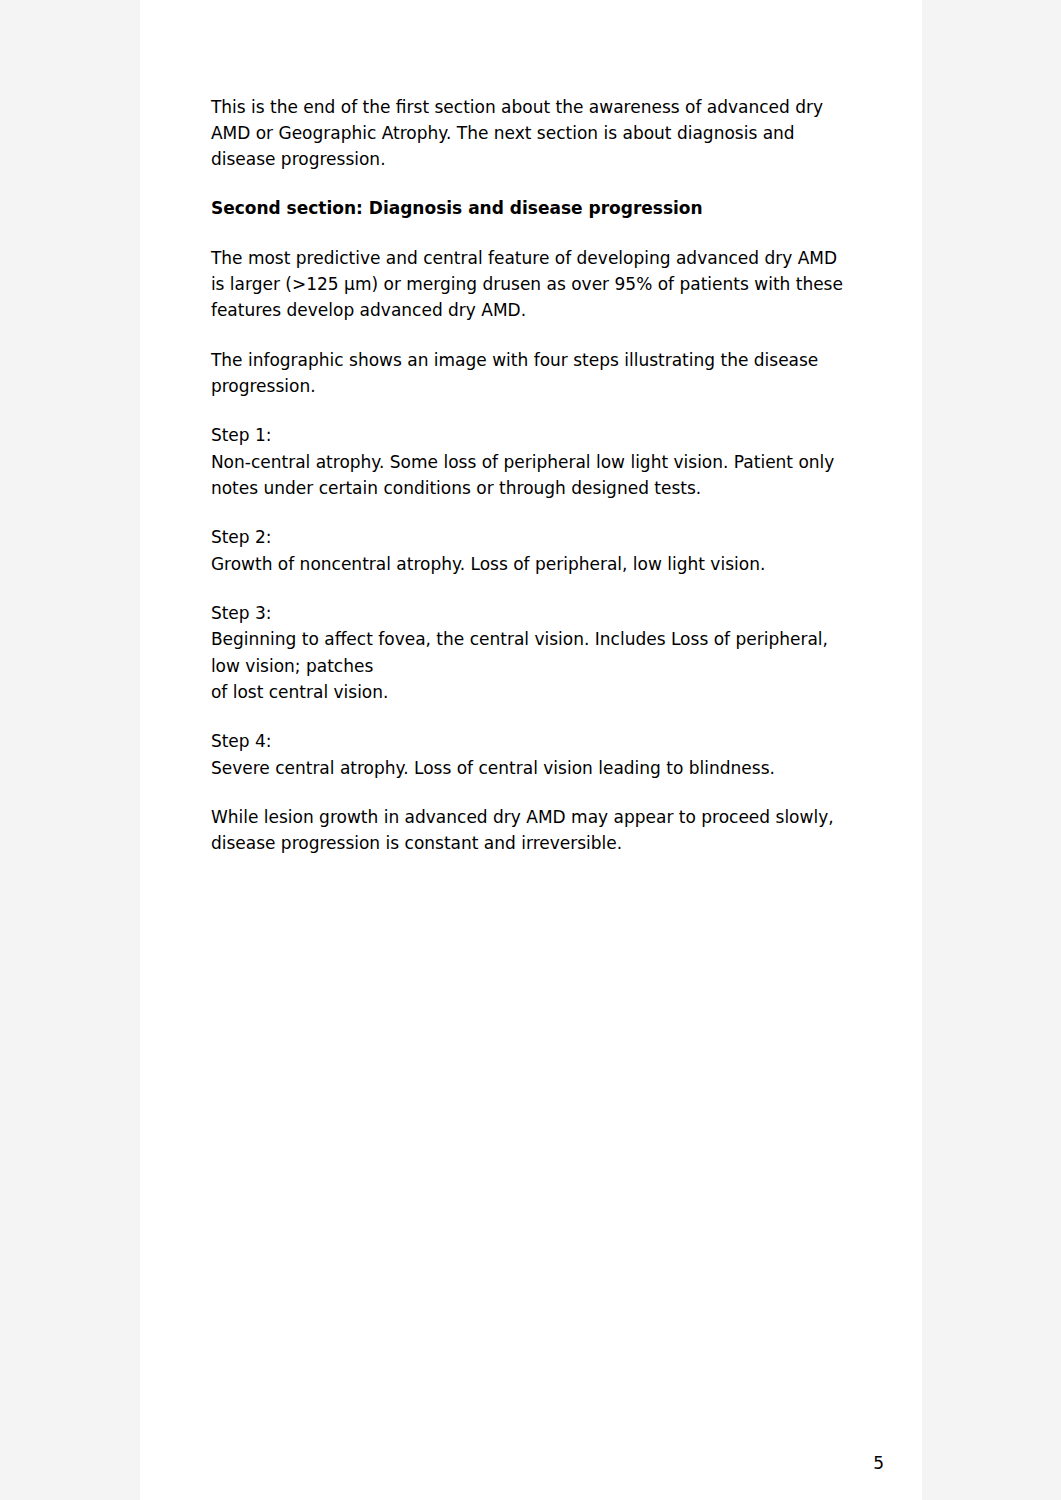This is the end of the first section about the awareness of advanced dry AMD or Geographic Atrophy. The next section is about diagnosis and disease progression.
Second section: Diagnosis and disease progression
The most predictive and central feature of developing advanced dry AMD is larger (>125 µm) or merging drusen as over 95% of patients with these features develop advanced dry AMD.
The infographic shows an image with four steps illustrating the disease progression.
Step 1:
Non-central atrophy. Some loss of peripheral low light vision. Patient only notes under certain conditions or through designed tests.
Step 2:
Growth of noncentral atrophy. Loss of peripheral, low light vision.
Step 3:
Beginning to affect fovea, the central vision. Includes Loss of peripheral, low vision; patches
of lost central vision.
Step 4:
Severe central atrophy. Loss of central vision leading to blindness.
While lesion growth in advanced dry AMD may appear to proceed slowly, disease progression is constant and irreversible.
5